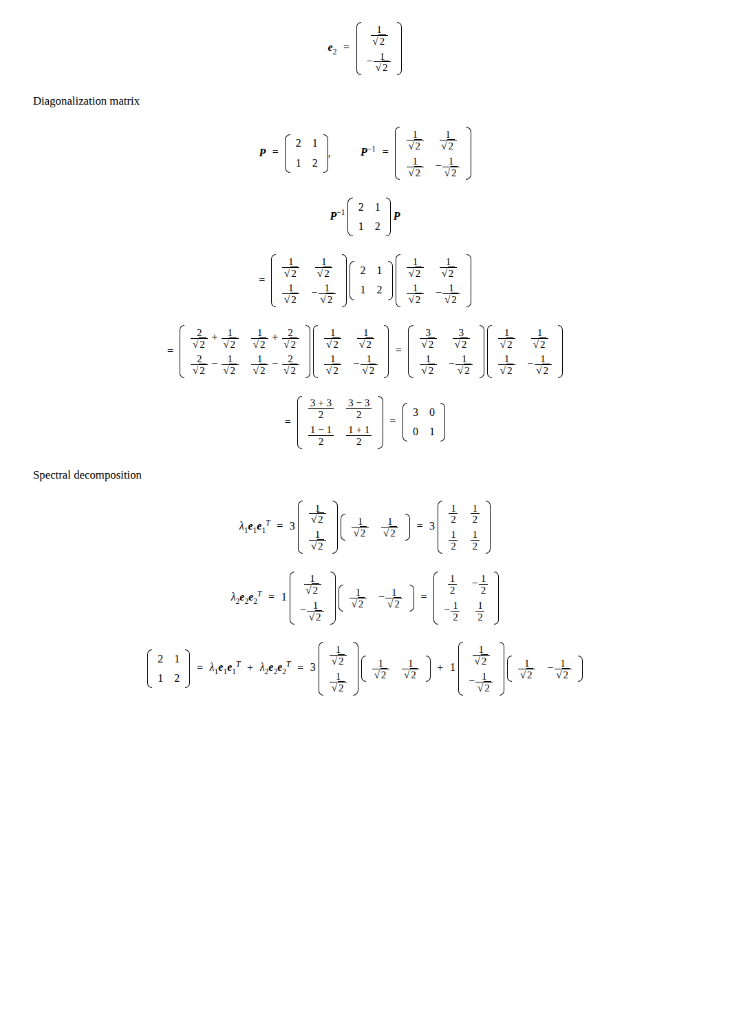e2 =
| 1 √ 2 |
| − 1 √ 2 |
Diagonalization matrix
P =
| 2 | 1 |
| 1 | 2 |
, P−1 =
| 1 √ 2 | 1 √ 2 |
| 1 √ 2 | − 1 √ 2 |
P−1
| 2 | 1 |
| 1 | 2 |
P
=
| 1 √ 2 | 1 √ 2 |
| 1 √ 2 | − 1 √ 2 |
| 2 | 1 |
| 1 | 2 |
| 1 √ 2 | 1 √ 2 |
| 1 √ 2 | − 1 √ 2 |
=
| 2 √ 2 + 1 √ 2 | 1 √ 2 + 2 √ 2 |
| 2 √ 2 − 1 √ 2 | 1 √ 2 − 2 √ 2 |
| 1 √ 2 | 1 √ 2 |
| 1 √ 2 | − 1 √ 2 |
=
| 3 √ 2 | 3 √ 2 |
| 1 √ 2 | − 1 √ 2 |
| 1 √ 2 | 1 √ 2 |
| 1 √ 2 | − 1 √ 2 |
=
| 3 + 3 2 | 3 − 3 2 |
| 1 − 1 2 | 1 + 1 2 |
=
| 3 | 0 |
| 0 | 1 |
Spectral decomposition
λ1e1e1T = 3
| 1 √ 2 |
| 1 √ 2 |
| 1 √ 2 | 1 √ 2 |
= 3
| 1 2 | 1 2 |
| 1 2 | 1 2 |
λ2e2e2T = 1
| 1 √ 2 |
| − 1 √ 2 |
| 1 √ 2 | − 1 √ 2 |
=
| 1 2 | − 1 2 |
| − 1 2 | 1 2 |
| 2 | 1 |
| 1 | 2 |
= λ1e1e1T + λ2e2e2T = 3
| 1 √ 2 |
| 1 √ 2 |
| 1 √ 2 | 1 √ 2 |
+ 1
| 1 √ 2 |
| − 1 √ 2 |
| 1 √ 2 | − 1 √ 2 |